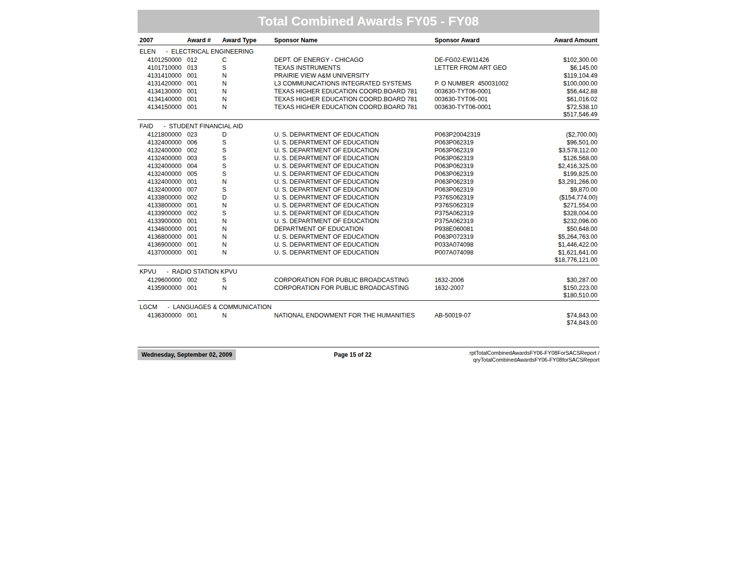Total Combined Awards FY05 - FY08
| 2007 | Award # | Award Type | Sponsor Name | Sponsor Award | Award Amount |
| --- | --- | --- | --- | --- | --- |
| ELEN - ELECTRICAL ENGINEERING |
| 4101250000 | 012 | C | DEPT. OF ENERGY - CHICAGO | DE-FG02-EW11426 | $102,300.00 |
| 4101710000 | 013 | S | TEXAS INSTRUMENTS | LETTER FROM ART GEO | $6,145.00 |
| 4131410000 | 001 | N | PRAIRIE VIEW A&M UNIVERSITY | | $119,104.49 |
| 4131420000 | 001 | N | L3 COMMUNICATIONS INTEGRATED SYSTEMS | P. O NUMBER 450031002 | $100,000.00 |
| 4134130000 | 001 | N | TEXAS HIGHER EDUCATION COORD.BOARD 781 | 003630-TYT06-0001 | $56,442.88 |
| 4134140000 | 001 | N | TEXAS HIGHER EDUCATION COORD.BOARD 781 | 003630-TYT06-001 | $61,016.02 |
| 4134150000 | 001 | N | TEXAS HIGHER EDUCATION COORD.BOARD 781 | 003630-TYT06-0001 | $72,538.10 |
| $517,546.49 |
| FAID - STUDENT FINANCIAL AID |
| 4121800000 | 023 | D | U. S. DEPARTMENT OF EDUCATION | P063P20042319 | ($2,700.00) |
| 4132400000 | 006 | S | U. S. DEPARTMENT OF EDUCATION | P063P062319 | $96,501.00 |
| 4132400000 | 002 | S | U. S. DEPARTMENT OF EDUCATION | P063P062319 | $3,578,112.00 |
| 4132400000 | 003 | S | U. S. DEPARTMENT OF EDUCATION | P063P062319 | $126,568.00 |
| 4132400000 | 004 | S | U. S. DEPARTMENT OF EDUCATION | P063P062319 | $2,416,325.00 |
| 4132400000 | 005 | S | U. S. DEPARTMENT OF EDUCATION | P063P062319 | $199,825.00 |
| 4132400000 | 001 | N | U. S. DEPARTMENT OF EDUCATION | P063P062319 | $3,291,266.00 |
| 4132400000 | 007 | S | U. S. DEPARTMENT OF EDUCATION | P063P062319 | $9,870.00 |
| 4133800000 | 002 | D | U. S. DEPARTMENT OF EDUCATION | P376S062319 | ($154,774.00) |
| 4133800000 | 001 | N | U. S. DEPARTMENT OF EDUCATION | P376S062319 | $271,554.00 |
| 4133900000 | 002 | S | U. S. DEPARTMENT OF EDUCATION | P375A062319 | $328,004.00 |
| 4133900000 | 001 | N | U. S. DEPARTMENT OF EDUCATION | P375A062319 | $232,096.00 |
| 4134600000 | 001 | N | DEPARTMENT OF EDUCATION | P938E060081 | $50,648.00 |
| 4136800000 | 001 | N | U. S. DEPARTMENT OF EDUCATION | P063P072319 | $5,264,763.00 |
| 4136900000 | 001 | N | U. S. DEPARTMENT OF EDUCATION | P033A074098 | $1,446,422.00 |
| 4137000000 | 001 | N | U. S. DEPARTMENT OF EDUCATION | P007A074098 | $1,621,641.00 |
| $18,776,121.00 |
| KPVU - RADIO STATION KPVU |
| 4129600000 | 002 | S | CORPORATION FOR PUBLIC BROADCASTING | 1632-2006 | $30,287.00 |
| 4135900000 | 001 | N | CORPORATION FOR PUBLIC BROADCASTING | 1632-2007 | $150,223.00 |
| $180,510.00 |
| LGCM - LANGUAGES & COMMUNICATION |
| 4136300000 | 001 | N | NATIONAL ENDOWMENT FOR THE HUMANITIES | AB-50019-07 | $74,843.00 |
| $74,843.00 |
Wednesday, September 02, 2009
Page 15 of 22
rptTotalCombinedAwardsFY06-FY08ForSACSReport /
qryTotalCombinedAwardsFY06-FY08forSACSReport